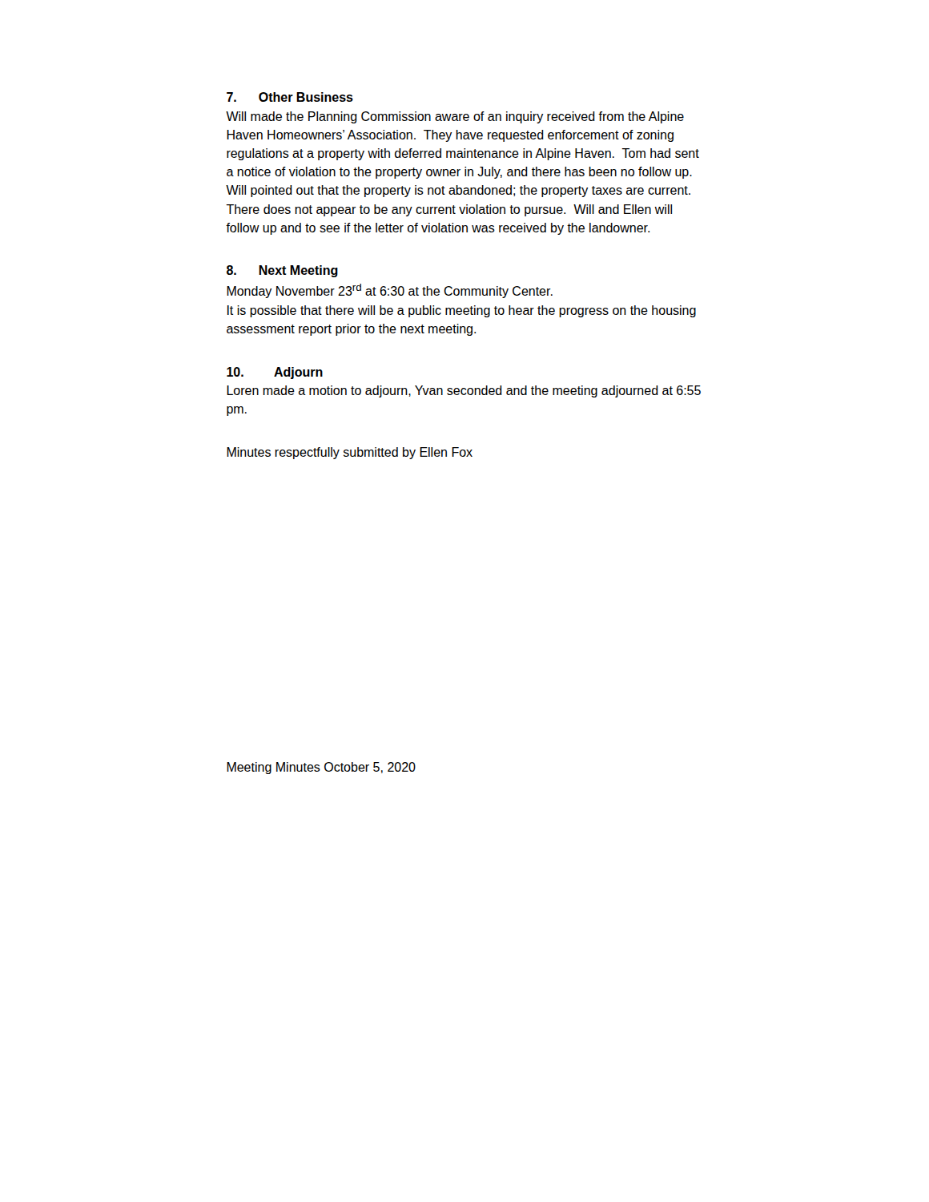7.
Other Business
Will made the Planning Commission aware of an inquiry received from the Alpine Haven Homeowners’ Association. They have requested enforcement of zoning regulations at a property with deferred maintenance in Alpine Haven. Tom had sent a notice of violation to the property owner in July, and there has been no follow up. Will pointed out that the property is not abandoned; the property taxes are current. There does not appear to be any current violation to pursue. Will and Ellen will follow up and to see if the letter of violation was received by the landowner.
8.
Next Meeting
Monday November 23rd at 6:30 at the Community Center.
It is possible that there will be a public meeting to hear the progress on the housing assessment report prior to the next meeting.
10.
Adjourn
Loren made a motion to adjourn, Yvan seconded and the meeting adjourned at 6:55 pm.
Minutes respectfully submitted by Ellen Fox
Meeting Minutes October 5, 2020